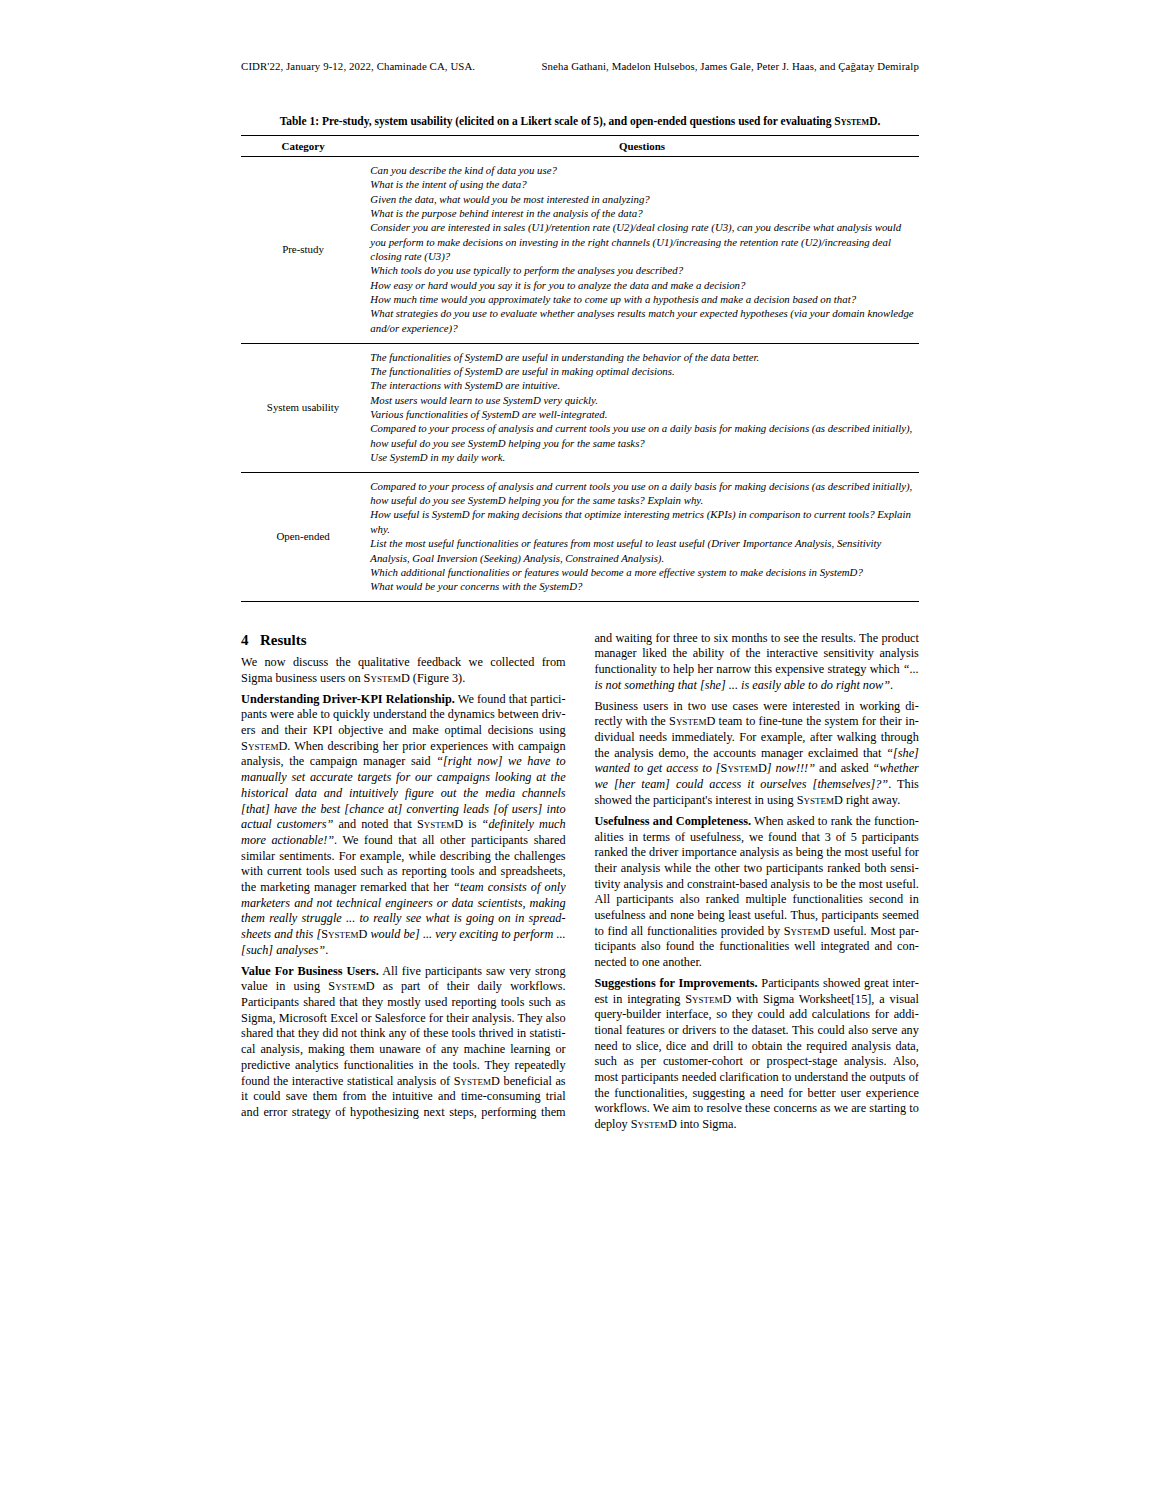CIDR'22, January 9-12, 2022, Chaminade CA, USA.
Sneha Gathani, Madelon Hulsebos, James Gale, Peter J. Haas, and Çağatay Demiralp
Table 1: Pre-study, system usability (elicited on a Likert scale of 5), and open-ended questions used for evaluating SystemD.
| Category | Questions |
| --- | --- |
| Pre-study | Can you describe the kind of data you use? What is the intent of using the data? Given the data, what would you be most interested in analyzing? What is the purpose behind interest in the analysis of the data? Consider you are interested in sales (U1)/retention rate (U2)/deal closing rate (U3), can you describe what analysis would you perform to make decisions on investing in the right channels (U1)/increasing the retention rate (U2)/increasing deal closing rate (U3)? Which tools do you use typically to perform the analyses you described? How easy or hard would you say it is for you to analyze the data and make a decision? How much time would you approximately take to come up with a hypothesis and make a decision based on that? What strategies do you use to evaluate whether analyses results match your expected hypotheses (via your domain knowledge and/or experience)? |
| System usability | The functionalities of SystemD are useful in understanding the behavior of the data better. The functionalities of SystemD are useful in making optimal decisions. The interactions with SystemD are intuitive. Most users would learn to use SystemD very quickly. Various functionalities of SystemD are well-integrated. Compared to your process of analysis and current tools you use on a daily basis for making decisions (as described initially), how useful do you see SystemD helping you for the same tasks? Use SystemD in my daily work. |
| Open-ended | Compared to your process of analysis and current tools you use on a daily basis for making decisions (as described initially), how useful do you see SystemD helping you for the same tasks? Explain why. How useful is SystemD for making decisions that optimize interesting metrics (KPIs) in comparison to current tools? Explain why. List the most useful functionalities or features from most useful to least useful (Driver Importance Analysis, Sensitivity Analysis, Goal Inversion (Seeking) Analysis, Constrained Analysis). Which additional functionalities or features would become a more effective system to make decisions in SystemD? What would be your concerns with the SystemD? |
4 Results
We now discuss the qualitative feedback we collected from Sigma business users on SystemD (Figure 3).
Understanding Driver-KPI Relationship. We found that participants were able to quickly understand the dynamics between drivers and their KPI objective and make optimal decisions using SystemD. When describing her prior experiences with campaign analysis, the campaign manager said “[right now] we have to manually set accurate targets for our campaigns looking at the historical data and intuitively figure out the media channels [that] have the best [chance at] converting leads [of users] into actual customers” and noted that SystemD is “definitely much more actionable!”. We found that all other participants shared similar sentiments. For example, while describing the challenges with current tools used such as reporting tools and spreadsheets, the marketing manager remarked that her “team consists of only marketers and not technical engineers or data scientists, making them really struggle ... to really see what is going on in spreadsheets and this [SystemD would be] ... very exciting to perform ... [such] analyses”.
Value For Business Users. All five participants saw very strong value in using SystemD as part of their daily workflows. Participants shared that they mostly used reporting tools such as Sigma, Microsoft Excel or Salesforce for their analysis. They also shared that they did not think any of these tools thrived in statistical analysis, making them unaware of any machine learning or predictive analytics functionalities in the tools. They repeatedly found the interactive statistical analysis of SystemD beneficial as it could save them from the intuitive and time-consuming trial and error strategy of hypothesizing next steps, performing them and waiting for three to six months to see the results. The product manager liked the ability of the interactive sensitivity analysis functionality to help her narrow this expensive strategy which “... is not something that [she] ... is easily able to do right now”.
Business users in two use cases were interested in working directly with the SystemD team to fine-tune the system for their individual needs immediately. For example, after walking through the analysis demo, the accounts manager exclaimed that “[she] wanted to get access to [SystemD] now!!!” and asked “whether we [her team] could access it ourselves [themselves]?”. This showed the participant's interest in using SystemD right away.
Usefulness and Completeness. When asked to rank the functionalities in terms of usefulness, we found that 3 of 5 participants ranked the driver importance analysis as being the most useful for their analysis while the other two participants ranked both sensitivity analysis and constraint-based analysis to be the most useful. All participants also ranked multiple functionalities second in usefulness and none being least useful. Thus, participants seemed to find all functionalities provided by SystemD useful. Most participants also found the functionalities well integrated and connected to one another.
Suggestions for Improvements. Participants showed great interest in integrating SystemD with Sigma Worksheet[15], a visual query-builder interface, so they could add calculations for additional features or drivers to the dataset. This could also serve any need to slice, dice and drill to obtain the required analysis data, such as per customer-cohort or prospect-stage analysis. Also, most participants needed clarification to understand the outputs of the functionalities, suggesting a need for better user experience workflows. We aim to resolve these concerns as we are starting to deploy SystemD into Sigma.